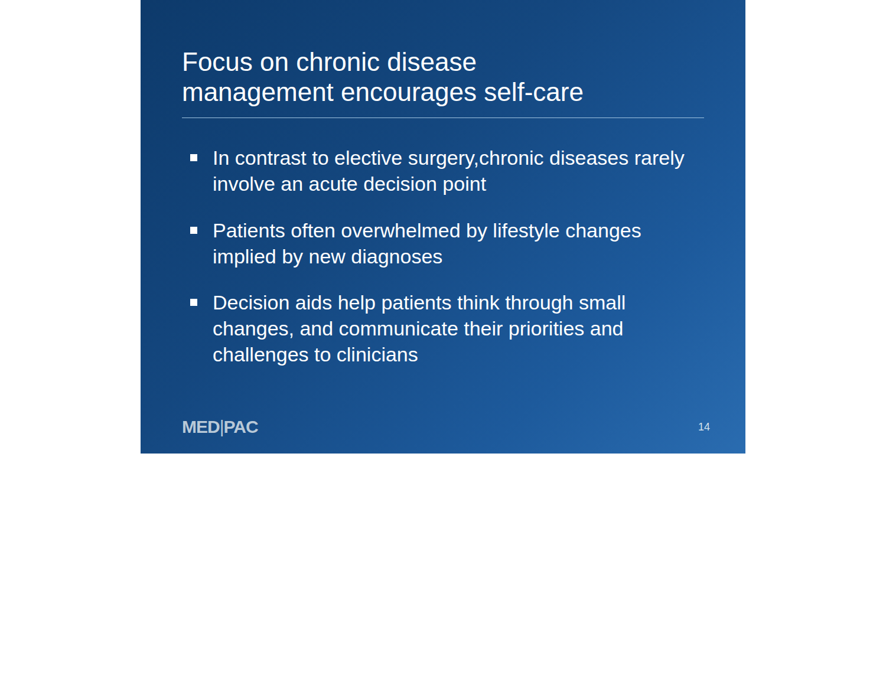Focus on chronic disease
management encourages self-care
In contrast to elective surgery,chronic diseases rarely involve an acute decision point
Patients often overwhelmed by lifestyle changes implied by new diagnoses
Decision aids help patients think through small changes, and communicate their priorities and challenges to clinicians
MED|PAC
14